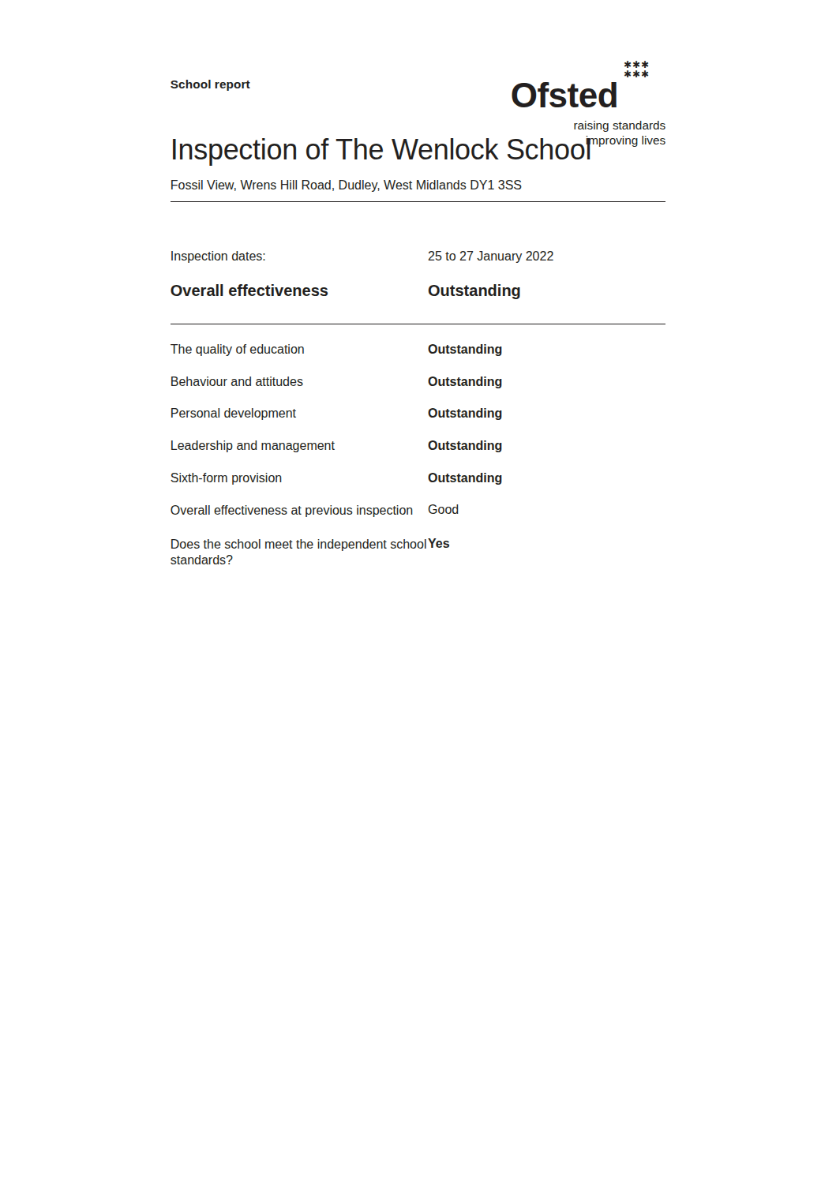✱✱✱
✱✱✱
Ofsted
raising standards
improving lives
School report
Inspection of The Wenlock School
Fossil View, Wrens Hill Road, Dudley, West Midlands DY1 3SS
| Inspection dates: | 25 to 27 January 2022 |
| Overall effectiveness | Outstanding |
| The quality of education | Outstanding |
| Behaviour and attitudes | Outstanding |
| Personal development | Outstanding |
| Leadership and management | Outstanding |
| Sixth-form provision | Outstanding |
| Overall effectiveness at previous inspection | Good |
| Does the school meet the independent school standards? | Yes |